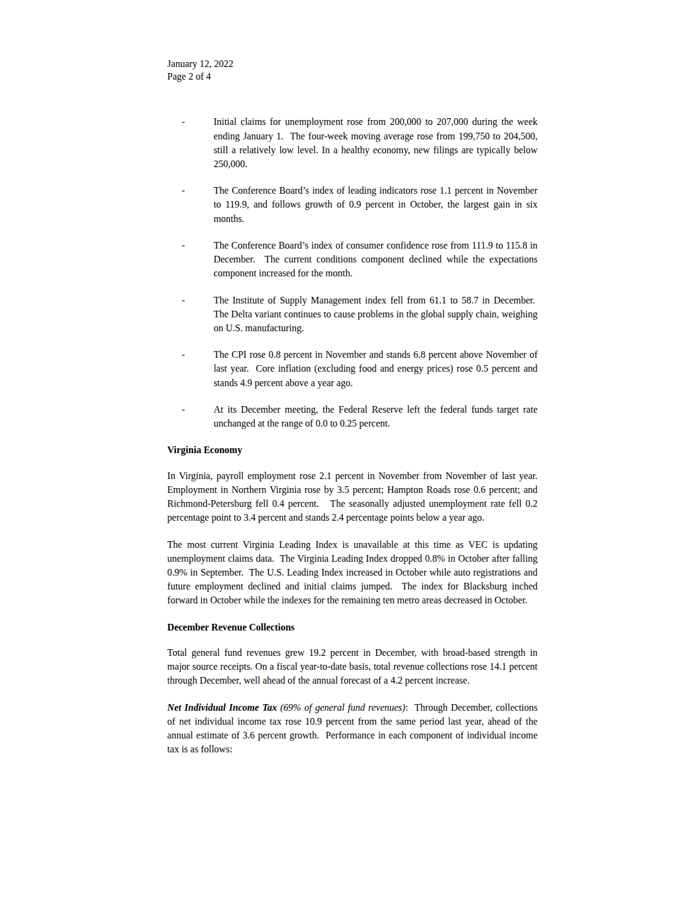January 12, 2022
Page 2 of 4
- Initial claims for unemployment rose from 200,000 to 207,000 during the week ending January 1. The four-week moving average rose from 199,750 to 204,500, still a relatively low level. In a healthy economy, new filings are typically below 250,000.
- The Conference Board’s index of leading indicators rose 1.1 percent in November to 119.9, and follows growth of 0.9 percent in October, the largest gain in six months.
- The Conference Board’s index of consumer confidence rose from 111.9 to 115.8 in December. The current conditions component declined while the expectations component increased for the month.
- The Institute of Supply Management index fell from 61.1 to 58.7 in December. The Delta variant continues to cause problems in the global supply chain, weighing on U.S. manufacturing.
- The CPI rose 0.8 percent in November and stands 6.8 percent above November of last year. Core inflation (excluding food and energy prices) rose 0.5 percent and stands 4.9 percent above a year ago.
- At its December meeting, the Federal Reserve left the federal funds target rate unchanged at the range of 0.0 to 0.25 percent.
Virginia Economy
In Virginia, payroll employment rose 2.1 percent in November from November of last year. Employment in Northern Virginia rose by 3.5 percent; Hampton Roads rose 0.6 percent; and Richmond-Petersburg fell 0.4 percent. The seasonally adjusted unemployment rate fell 0.2 percentage point to 3.4 percent and stands 2.4 percentage points below a year ago.
The most current Virginia Leading Index is unavailable at this time as VEC is updating unemployment claims data. The Virginia Leading Index dropped 0.8% in October after falling 0.9% in September. The U.S. Leading Index increased in October while auto registrations and future employment declined and initial claims jumped. The index for Blacksburg inched forward in October while the indexes for the remaining ten metro areas decreased in October.
December Revenue Collections
Total general fund revenues grew 19.2 percent in December, with broad-based strength in major source receipts. On a fiscal year-to-date basis, total revenue collections rose 14.1 percent through December, well ahead of the annual forecast of a 4.2 percent increase.
Net Individual Income Tax (69% of general fund revenues): Through December, collections of net individual income tax rose 10.9 percent from the same period last year, ahead of the annual estimate of 3.6 percent growth. Performance in each component of individual income tax is as follows: